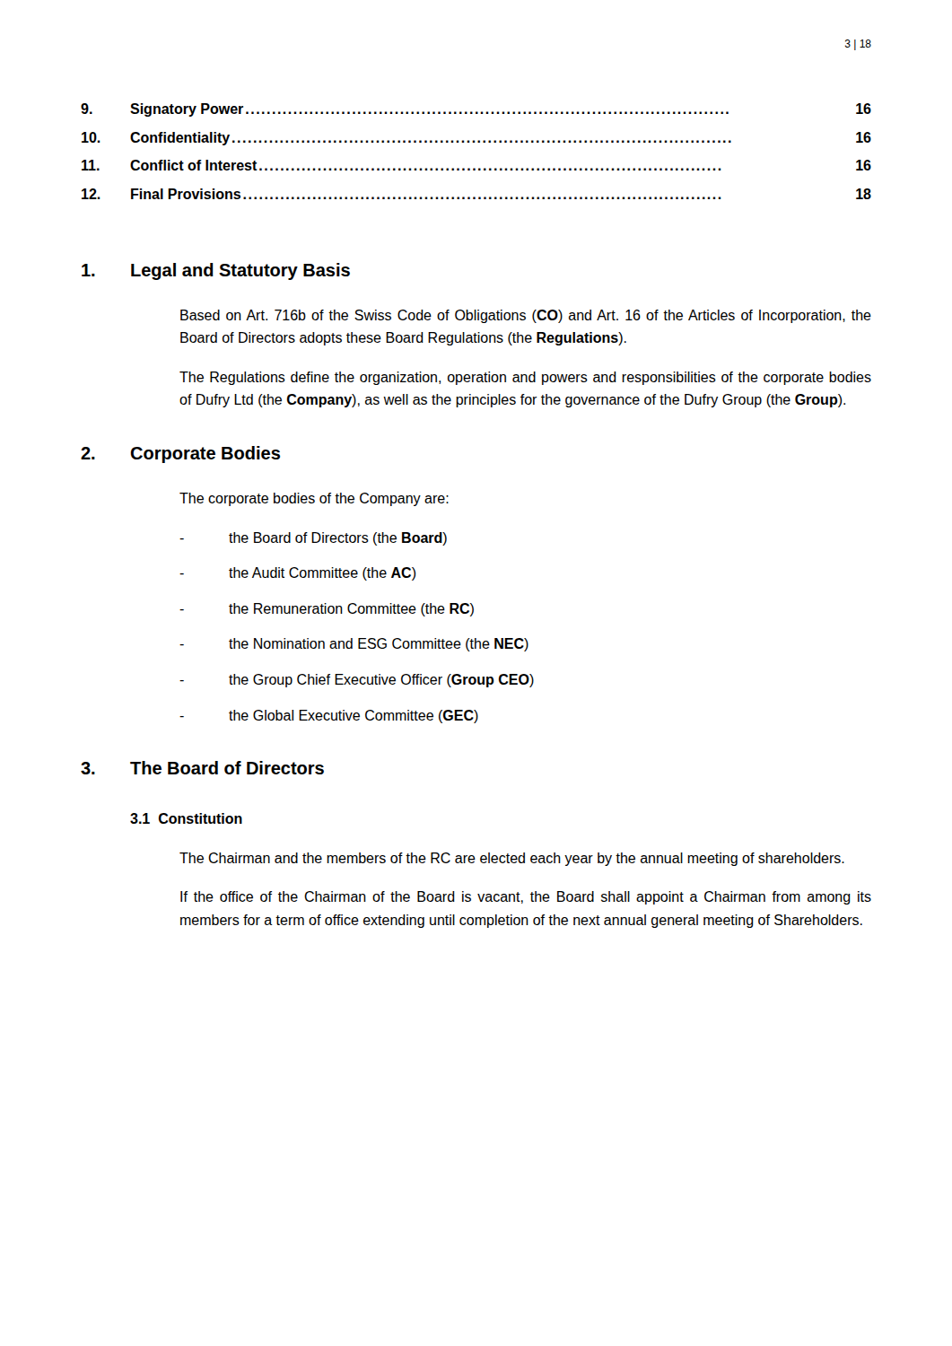3 | 18
9. Signatory Power ........................................................................................... 16
10. Confidentiality .............................................................................................. 16
11. Conflict of Interest ....................................................................................... 16
12. Final Provisions .......................................................................................... 18
1. Legal and Statutory Basis
Based on Art. 716b of the Swiss Code of Obligations (CO) and Art. 16 of the Articles of Incorporation, the Board of Directors adopts these Board Regulations (the Regulations).
The Regulations define the organization, operation and powers and responsibilities of the corporate bodies of Dufry Ltd (the Company), as well as the principles for the governance of the Dufry Group (the Group).
2. Corporate Bodies
The corporate bodies of the Company are:
-the Board of Directors (the Board)
-the Audit Committee (the AC)
-the Remuneration Committee (the RC)
-the Nomination and ESG Committee (the NEC)
-the Group Chief Executive Officer (Group CEO)
-the Global Executive Committee (GEC)
3. The Board of Directors
3.1 Constitution
The Chairman and the members of the RC are elected each year by the annual meeting of shareholders.
If the office of the Chairman of the Board is vacant, the Board shall appoint a Chairman from among its members for a term of office extending until completion of the next annual general meeting of Shareholders.